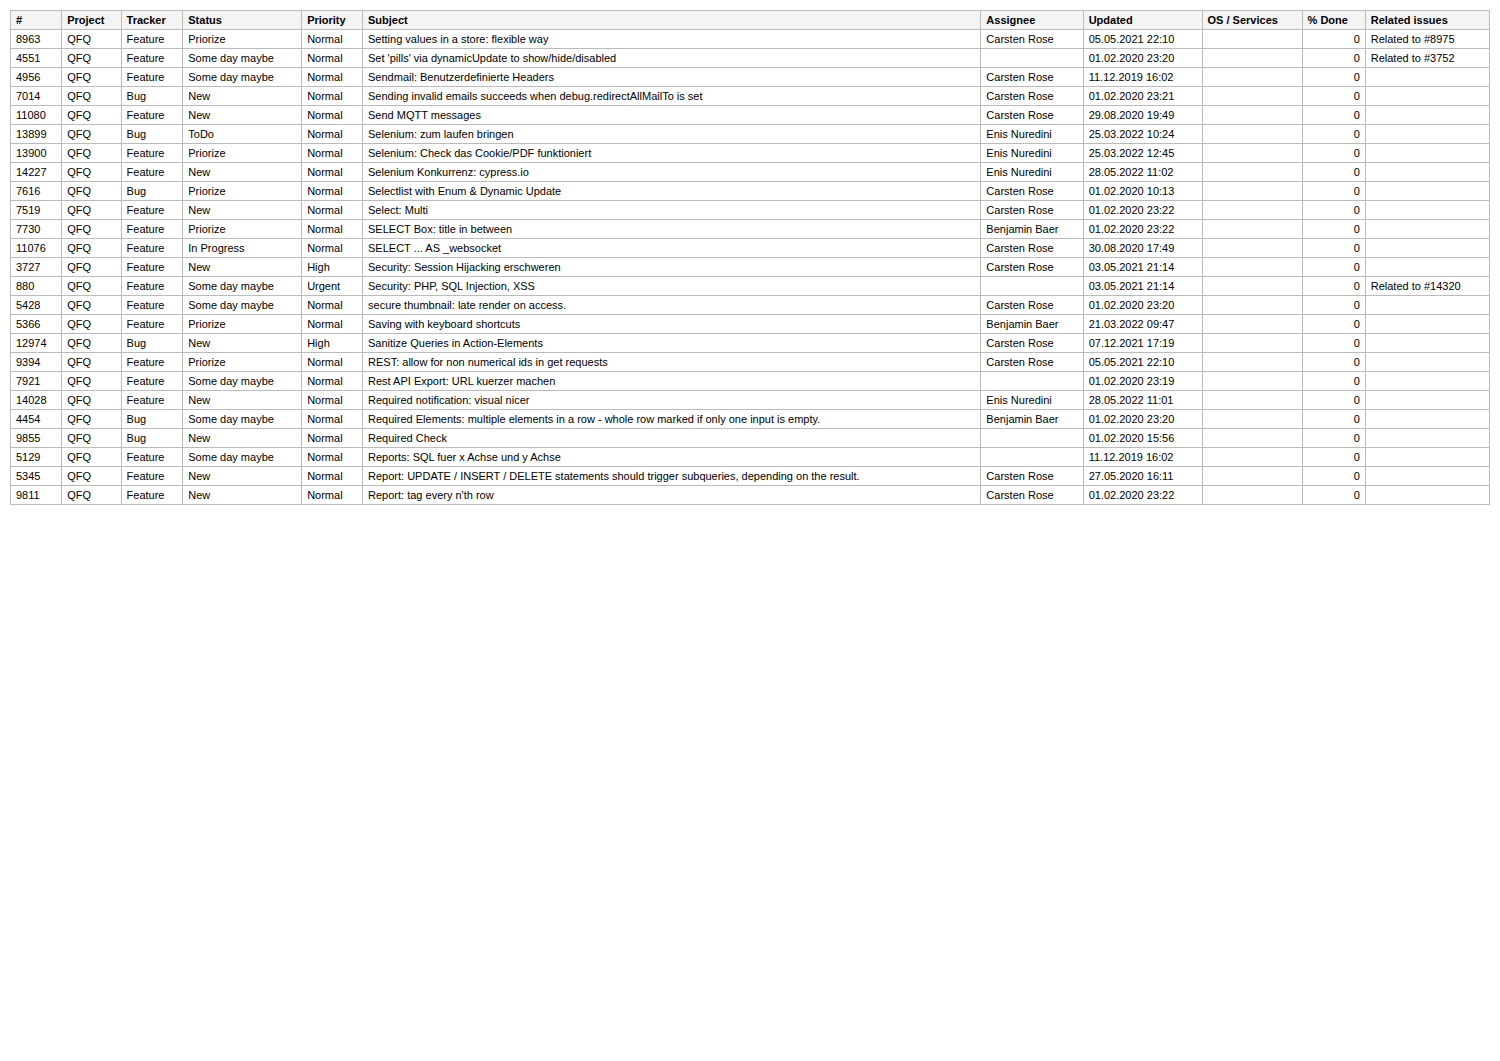| # | Project | Tracker | Status | Priority | Subject | Assignee | Updated | OS / Services | % Done | Related issues |
| --- | --- | --- | --- | --- | --- | --- | --- | --- | --- | --- |
| 8963 | QFQ | Feature | Priorize | Normal | Setting values in a store: flexible way | Carsten Rose | 05.05.2021 22:10 | | 0 | Related to #8975 |
| 4551 | QFQ | Feature | Some day maybe | Normal | Set 'pills' via dynamicUpdate to show/hide/disabled | | 01.02.2020 23:20 | | 0 | Related to #3752 |
| 4956 | QFQ | Feature | Some day maybe | Normal | Sendmail: Benutzerdefinierte Headers | Carsten Rose | 11.12.2019 16:02 | | 0 | |
| 7014 | QFQ | Bug | New | Normal | Sending invalid emails succeeds when debug.redirectAllMailTo is set | Carsten Rose | 01.02.2020 23:21 | | 0 | |
| 11080 | QFQ | Feature | New | Normal | Send MQTT messages | Carsten Rose | 29.08.2020 19:49 | | 0 | |
| 13899 | QFQ | Bug | ToDo | Normal | Selenium: zum laufen bringen | Enis Nuredini | 25.03.2022 10:24 | | 0 | |
| 13900 | QFQ | Feature | Priorize | Normal | Selenium: Check das Cookie/PDF funktioniert | Enis Nuredini | 25.03.2022 12:45 | | 0 | |
| 14227 | QFQ | Feature | New | Normal | Selenium Konkurrenz: cypress.io | Enis Nuredini | 28.05.2022 11:02 | | 0 | |
| 7616 | QFQ | Bug | Priorize | Normal | Selectlist with Enum & Dynamic Update | Carsten Rose | 01.02.2020 10:13 | | 0 | |
| 7519 | QFQ | Feature | New | Normal | Select: Multi | Carsten Rose | 01.02.2020 23:22 | | 0 | |
| 7730 | QFQ | Feature | Priorize | Normal | SELECT Box: title in between | Benjamin Baer | 01.02.2020 23:22 | | 0 | |
| 11076 | QFQ | Feature | In Progress | Normal | SELECT ... AS _websocket | Carsten Rose | 30.08.2020 17:49 | | 0 | |
| 3727 | QFQ | Feature | New | High | Security: Session Hijacking erschweren | Carsten Rose | 03.05.2021 21:14 | | 0 | |
| 880 | QFQ | Feature | Some day maybe | Urgent | Security: PHP, SQL Injection, XSS | | 03.05.2021 21:14 | | 0 | Related to #14320 |
| 5428 | QFQ | Feature | Some day maybe | Normal | secure thumbnail: late render on access. | Carsten Rose | 01.02.2020 23:20 | | 0 | |
| 5366 | QFQ | Feature | Priorize | Normal | Saving with keyboard shortcuts | Benjamin Baer | 21.03.2022 09:47 | | 0 | |
| 12974 | QFQ | Bug | New | High | Sanitize Queries in Action-Elements | Carsten Rose | 07.12.2021 17:19 | | 0 | |
| 9394 | QFQ | Feature | Priorize | Normal | REST: allow for non numerical ids in get requests | Carsten Rose | 05.05.2021 22:10 | | 0 | |
| 7921 | QFQ | Feature | Some day maybe | Normal | Rest API Export: URL kuerzer machen | | 01.02.2020 23:19 | | 0 | |
| 14028 | QFQ | Feature | New | Normal | Required notification: visual nicer | Enis Nuredini | 28.05.2022 11:01 | | 0 | |
| 4454 | QFQ | Bug | Some day maybe | Normal | Required Elements: multiple elements in a row - whole row marked if only one input is empty. | Benjamin Baer | 01.02.2020 23:20 | | 0 | |
| 9855 | QFQ | Bug | New | Normal | Required Check | | 01.02.2020 15:56 | | 0 | |
| 5129 | QFQ | Feature | Some day maybe | Normal | Reports: SQL fuer x Achse und y Achse | | 11.12.2019 16:02 | | 0 | |
| 5345 | QFQ | Feature | New | Normal | Report: UPDATE / INSERT / DELETE statements should trigger subqueries, depending on the result. | Carsten Rose | 27.05.2020 16:11 | | 0 | |
| 9811 | QFQ | Feature | New | Normal | Report: tag every n'th row | Carsten Rose | 01.02.2020 23:22 | | 0 | |